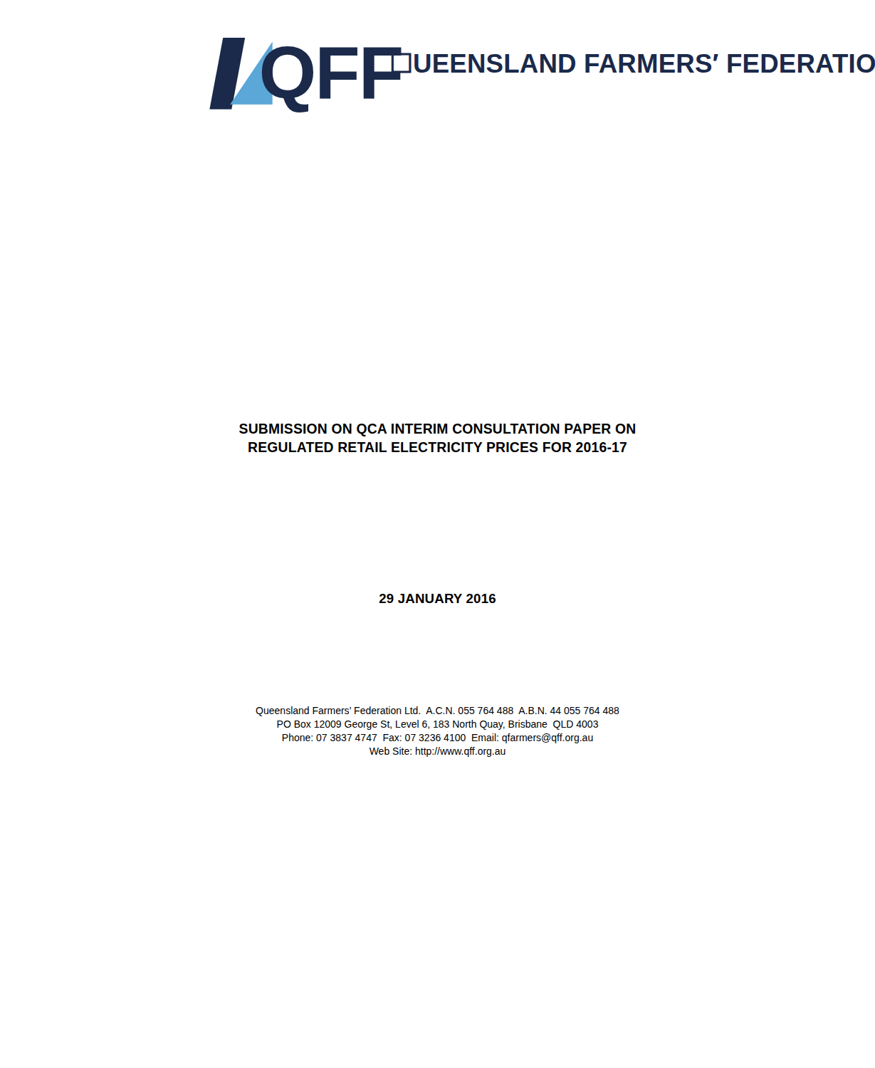QFF
☐UEENSLAND FARMERS′ FEDERATION
SUBMISSION ON QCA INTERIM CONSULTATION PAPER ON
REGULATED RETAIL ELECTRICITY PRICES FOR 2016-17
29 JANUARY 2016
Queensland Farmers’ Federation Ltd. A.C.N. 055 764 488 A.B.N. 44 055 764 488
PO Box 12009 George St, Level 6, 183 North Quay, Brisbane QLD 4003
Phone: 07 3837 4747 Fax: 07 3236 4100 Email: qfarmers@qff.org.au
Web Site: http://www.qff.org.au